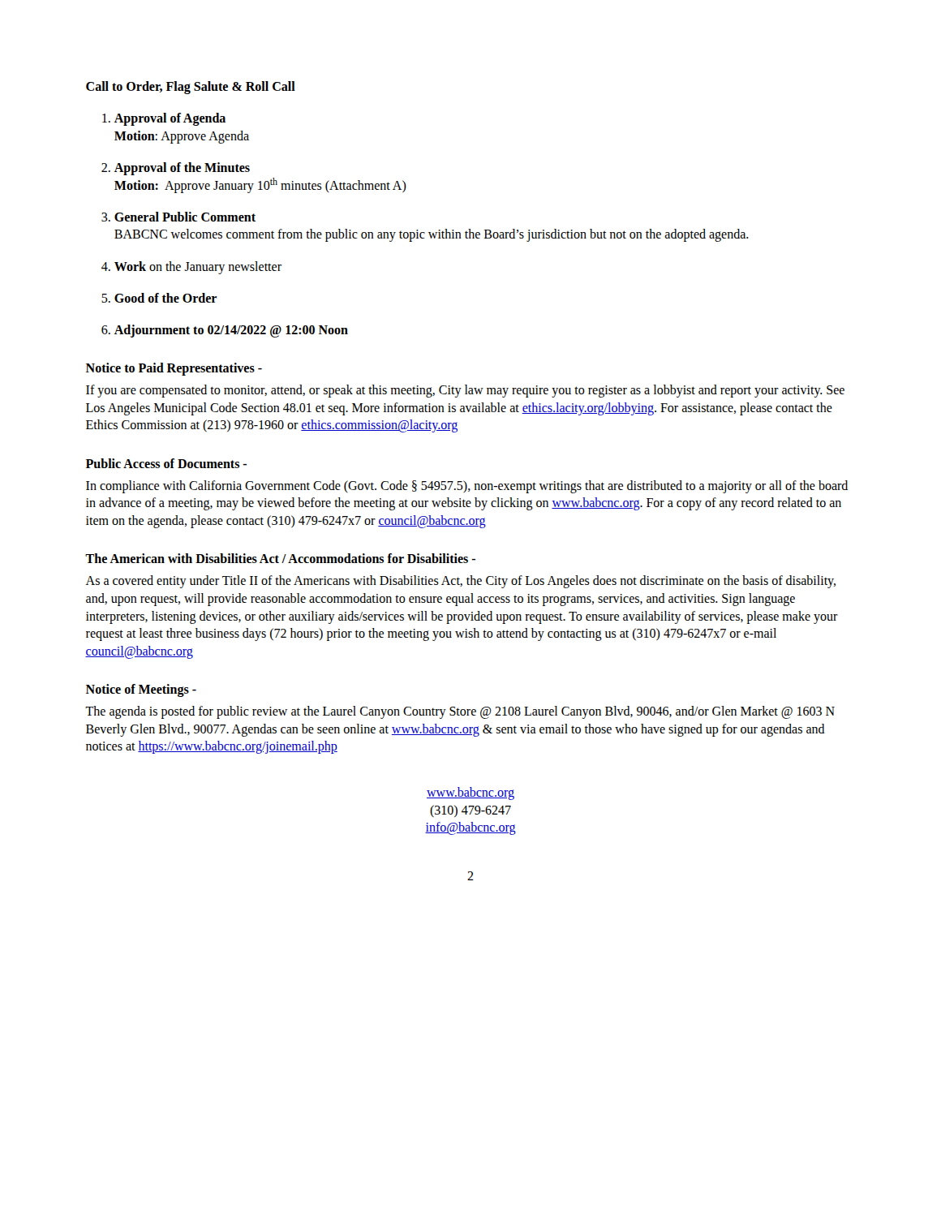Call to Order, Flag Salute & Roll Call
Approval of Agenda
Motion: Approve Agenda
Approval of the Minutes
Motion: Approve January 10th minutes (Attachment A)
General Public Comment
BABCNC welcomes comment from the public on any topic within the Board’s jurisdiction but not on the adopted agenda.
Work on the January newsletter
Good of the Order
Adjournment to 02/14/2022 @ 12:00 Noon
Notice to Paid Representatives -
If you are compensated to monitor, attend, or speak at this meeting, City law may require you to register as a lobbyist and report your activity. See Los Angeles Municipal Code Section 48.01 et seq. More information is available at ethics.lacity.org/lobbying. For assistance, please contact the Ethics Commission at (213) 978-1960 or ethics.commission@lacity.org
Public Access of Documents -
In compliance with California Government Code (Govt. Code § 54957.5), non-exempt writings that are distributed to a majority or all of the board in advance of a meeting, may be viewed before the meeting at our website by clicking on www.babcnc.org. For a copy of any record related to an item on the agenda, please contact (310) 479-6247x7 or council@babcnc.org
The American with Disabilities Act / Accommodations for Disabilities -
As a covered entity under Title II of the Americans with Disabilities Act, the City of Los Angeles does not discriminate on the basis of disability, and, upon request, will provide reasonable accommodation to ensure equal access to its programs, services, and activities. Sign language interpreters, listening devices, or other auxiliary aids/services will be provided upon request. To ensure availability of services, please make your request at least three business days (72 hours) prior to the meeting you wish to attend by contacting us at (310) 479-6247x7 or e-mail council@babcnc.org
Notice of Meetings -
The agenda is posted for public review at the Laurel Canyon Country Store @ 2108 Laurel Canyon Blvd, 90046, and/or Glen Market @ 1603 N Beverly Glen Blvd., 90077. Agendas can be seen online at www.babcnc.org & sent via email to those who have signed up for our agendas and notices at https://www.babcnc.org/joinemail.php
www.babcnc.org
(310) 479-6247
info@babcnc.org
2